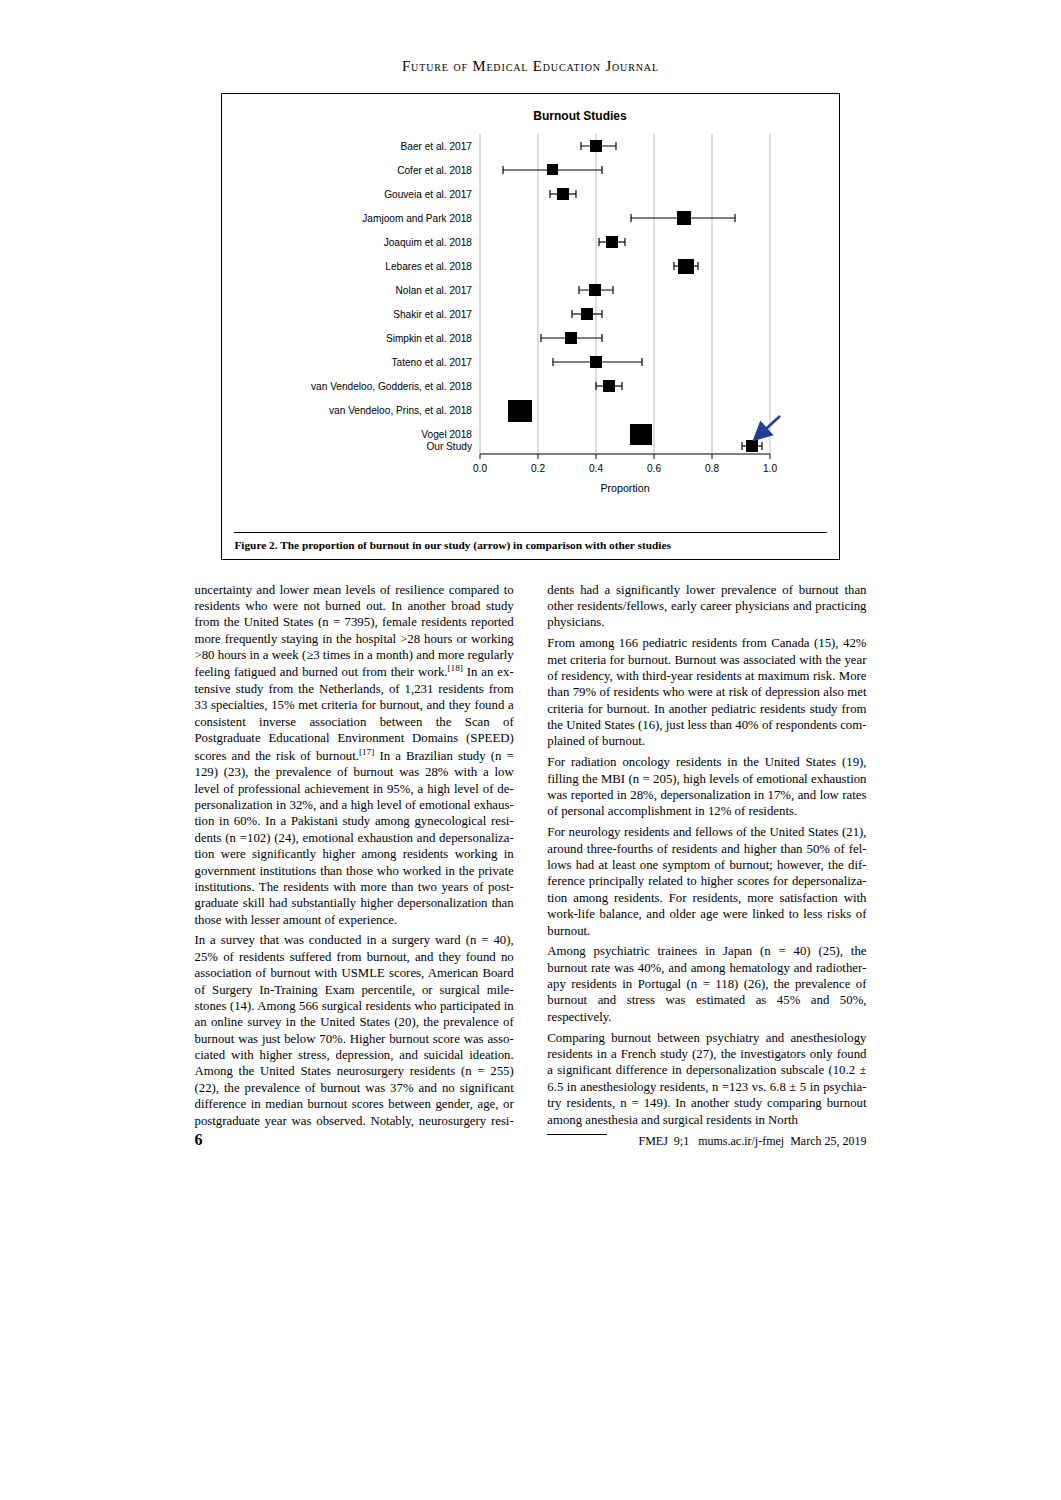Future of Medical Education Journal
Burnout Studies 0.0 0.2 0.4 0.6 0.8 1.0 Proportion Baer et al. 2017 Cofer et al. 2018 Gouveia et al. 2017 Jamjoom and Park 2018 Joaquim et al. 2018 Lebares et al. 2018 Nolan et al. 2017 Shakir et al. 2017 Simpkin et al. 2018 Tateno et al. 2017 van Vendeloo, Godderis, et al. 2018 van Vendeloo, Prins, et al. 2018 Vogel 2018 Our Study
Figure 2. The proportion of burnout in our study (arrow) in comparison with other studies
uncertainty and lower mean levels of resilience compared to residents who were not burned out. In another broad study from the United States (n = 7395), female residents reported more frequently staying in the hospital >28 hours or working >80 hours in a week (≥3 times in a month) and more regularly feeling fatigued and burned out from their work.[18] In an extensive study from the Netherlands, of 1,231 residents from 33 specialties, 15% met criteria for burnout, and they found a consistent inverse association between the Scan of Postgraduate Educational Environment Domains (SPEED) scores and the risk of burnout.[17] In a Brazilian study (n = 129) (23), the prevalence of burnout was 28% with a low level of professional achievement in 95%, a high level of depersonalization in 32%, and a high level of emotional exhaustion in 60%. In a Pakistani study among gynecological residents (n =102) (24), emotional exhaustion and depersonalization were significantly higher among residents working in government institutions than those who worked in the private institutions. The residents with more than two years of post-graduate skill had substantially higher depersonalization than those with lesser amount of experience.
In a survey that was conducted in a surgery ward (n = 40), 25% of residents suffered from burnout, and they found no association of burnout with USMLE scores, American Board of Surgery In-Training Exam percentile, or surgical milestones (14). Among 566 surgical residents who participated in an online survey in the United States (20), the prevalence of burnout was just below 70%. Higher burnout score was associated with higher stress, depression, and suicidal ideation. Among the United States neurosurgery residents (n = 255) (22), the prevalence of burnout was 37% and no significant difference in median burnout scores between gender, age, or postgraduate year was observed. Notably, neurosurgery residents had a significantly lower prevalence of burnout than other residents/fellows, early career physicians and practicing physicians.
From among 166 pediatric residents from Canada (15), 42% met criteria for burnout. Burnout was associated with the year of residency, with third-year residents at maximum risk. More than 79% of residents who were at risk of depression also met criteria for burnout. In another pediatric residents study from the United States (16), just less than 40% of respondents complained of burnout.
For radiation oncology residents in the United States (19), filling the MBI (n = 205), high levels of emotional exhaustion was reported in 28%, depersonalization in 17%, and low rates of personal accomplishment in 12% of residents.
For neurology residents and fellows of the United States (21), around three-fourths of residents and higher than 50% of fellows had at least one symptom of burnout; however, the difference principally related to higher scores for depersonalization among residents. For residents, more satisfaction with work-life balance, and older age were linked to less risks of burnout.
Among psychiatric trainees in Japan (n = 40) (25), the burnout rate was 40%, and among hematology and radiotherapy residents in Portugal (n = 118) (26), the prevalence of burnout and stress was estimated as 45% and 50%, respectively.
Comparing burnout between psychiatry and anesthesiology residents in a French study (27), the investigators only found a significant difference in depersonalization subscale (10.2 ± 6.5 in anesthesiology residents, n =123 vs. 6.8 ± 5 in psychiatry residents, n = 149). In another study comparing burnout among anesthesia and surgical residents in North
6
FMEJ 9;1 mums.ac.ir/j-fmej March 25, 2019